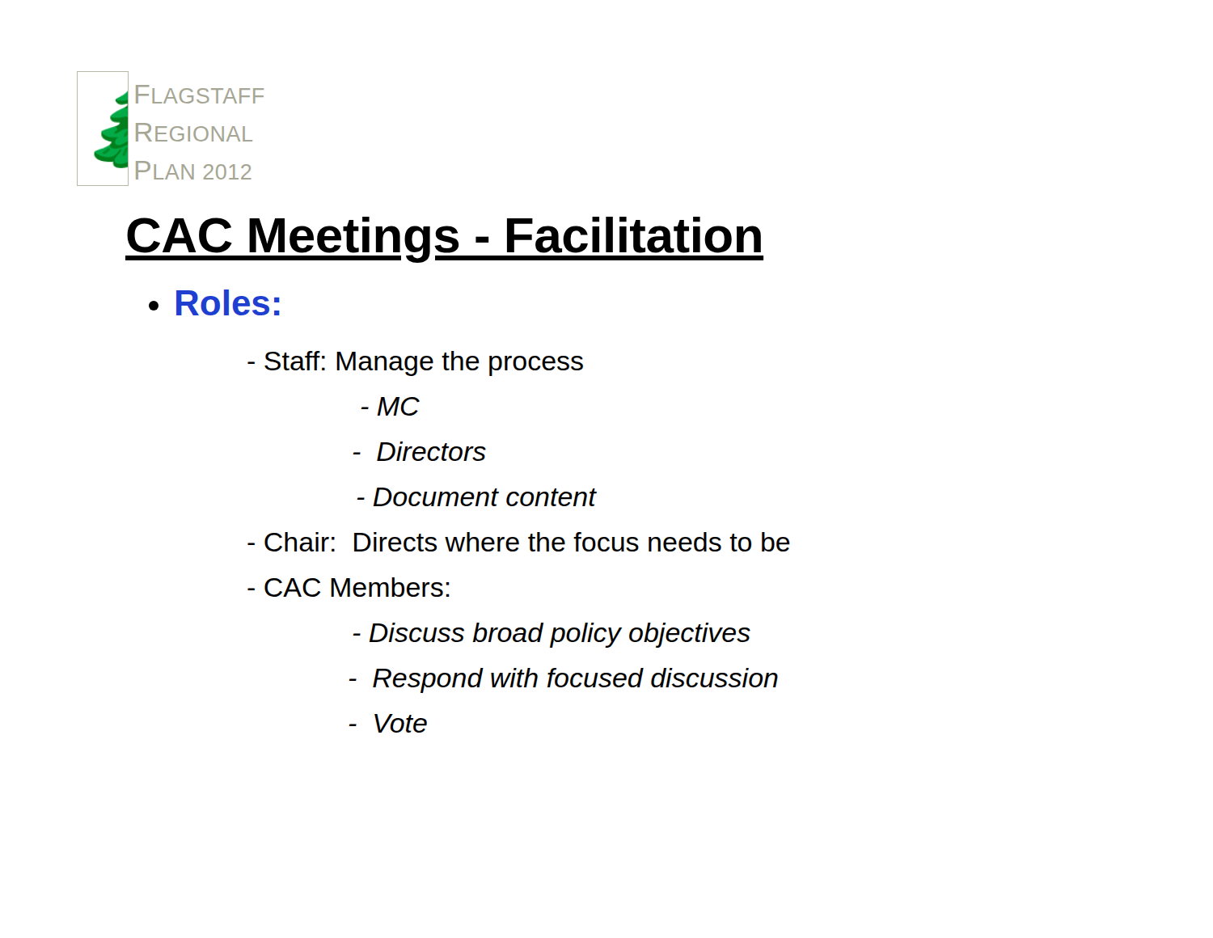🌲
FLAGSTAFF
REGIONAL
PLAN 2012
CAC Meetings - Facilitation
Roles:
- Staff: Manage the process
- MC
- Directors
- Document content
- Chair: Directs where the focus needs to be
- CAC Members:
- Discuss broad policy objectives
- Respond with focused discussion
- Vote